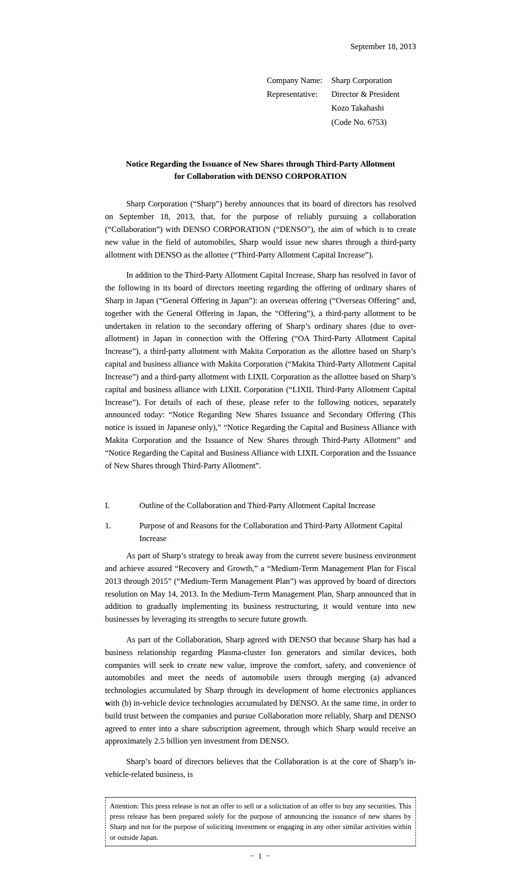September 18, 2013
| Company Name: | Sharp Corporation |
| Representative: | Director & President |
| | Kozo Takahashi |
| | (Code No. 6753) |
Notice Regarding the Issuance of New Shares through Third-Party Allotment
for Collaboration with DENSO CORPORATION
Sharp Corporation (“Sharp”) hereby announces that its board of directors has resolved on September 18, 2013, that, for the purpose of reliably pursuing a collaboration (“Collaboration”) with DENSO CORPORATION (“DENSO”), the aim of which is to create new value in the field of automobiles, Sharp would issue new shares through a third-party allotment with DENSO as the allottee (“Third-Party Allotment Capital Increase”).
In addition to the Third-Party Allotment Capital Increase, Sharp has resolved in favor of the following in its board of directors meeting regarding the offering of ordinary shares of Sharp in Japan (“General Offering in Japan”): an overseas offering (“Overseas Offering” and, together with the General Offering in Japan, the “Offering”), a third-party allotment to be undertaken in relation to the secondary offering of Sharp’s ordinary shares (due to over-allotment) in Japan in connection with the Offering (“OA Third-Party Allotment Capital Increase”), a third-party allotment with Makita Corporation as the allottee based on Sharp’s capital and business alliance with Makita Corporation (“Makita Third-Party Allotment Capital Increase”) and a third-party allotment with LIXIL Corporation as the allottee based on Sharp’s capital and business alliance with LIXIL Corporation (“LIXIL Third-Party Allotment Capital Increase”). For details of each of these, please refer to the following notices, separately announced today: “Notice Regarding New Shares Issuance and Secondary Offering (This notice is issued in Japanese only),” “Notice Regarding the Capital and Business Alliance with Makita Corporation and the Issuance of New Shares through Third-Party Allotment” and “Notice Regarding the Capital and Business Alliance with LIXIL Corporation and the Issuance of New Shares through Third-Party Allotment”.
I. Outline of the Collaboration and Third-Party Allotment Capital Increase
1. Purpose of and Reasons for the Collaboration and Third-Party Allotment Capital Increase
As part of Sharp’s strategy to break away from the current severe business environment and achieve assured “Recovery and Growth,” a “Medium-Term Management Plan for Fiscal 2013 through 2015” (“Medium-Term Management Plan”) was approved by board of directors resolution on May 14, 2013. In the Medium-Term Management Plan, Sharp announced that in addition to gradually implementing its business restructuring, it would venture into new businesses by leveraging its strengths to secure future growth.
As part of the Collaboration, Sharp agreed with DENSO that because Sharp has had a business relationship regarding Plasma-cluster Ion generators and similar devices, both companies will seek to create new value, improve the comfort, safety, and convenience of automobiles and meet the needs of automobile users through merging (a) advanced technologies accumulated by Sharp through its development of home electronics appliances with (b) in-vehicle device technologies accumulated by DENSO. At the same time, in order to build trust between the companies and pursue Collaboration more reliably, Sharp and DENSO agreed to enter into a share subscription agreement, through which Sharp would receive an approximately 2.5 billion yen investment from DENSO.
Sharp’s board of directors believes that the Collaboration is at the core of Sharp’s in-vehicle-related business, is
Attention: This press release is not an offer to sell or a solicitation of an offer to buy any securities. This press release has been prepared solely for the purpose of announcing the issuance of new shares by Sharp and not for the purpose of soliciting investment or engaging in any other similar activities within or outside Japan.
− 1 −